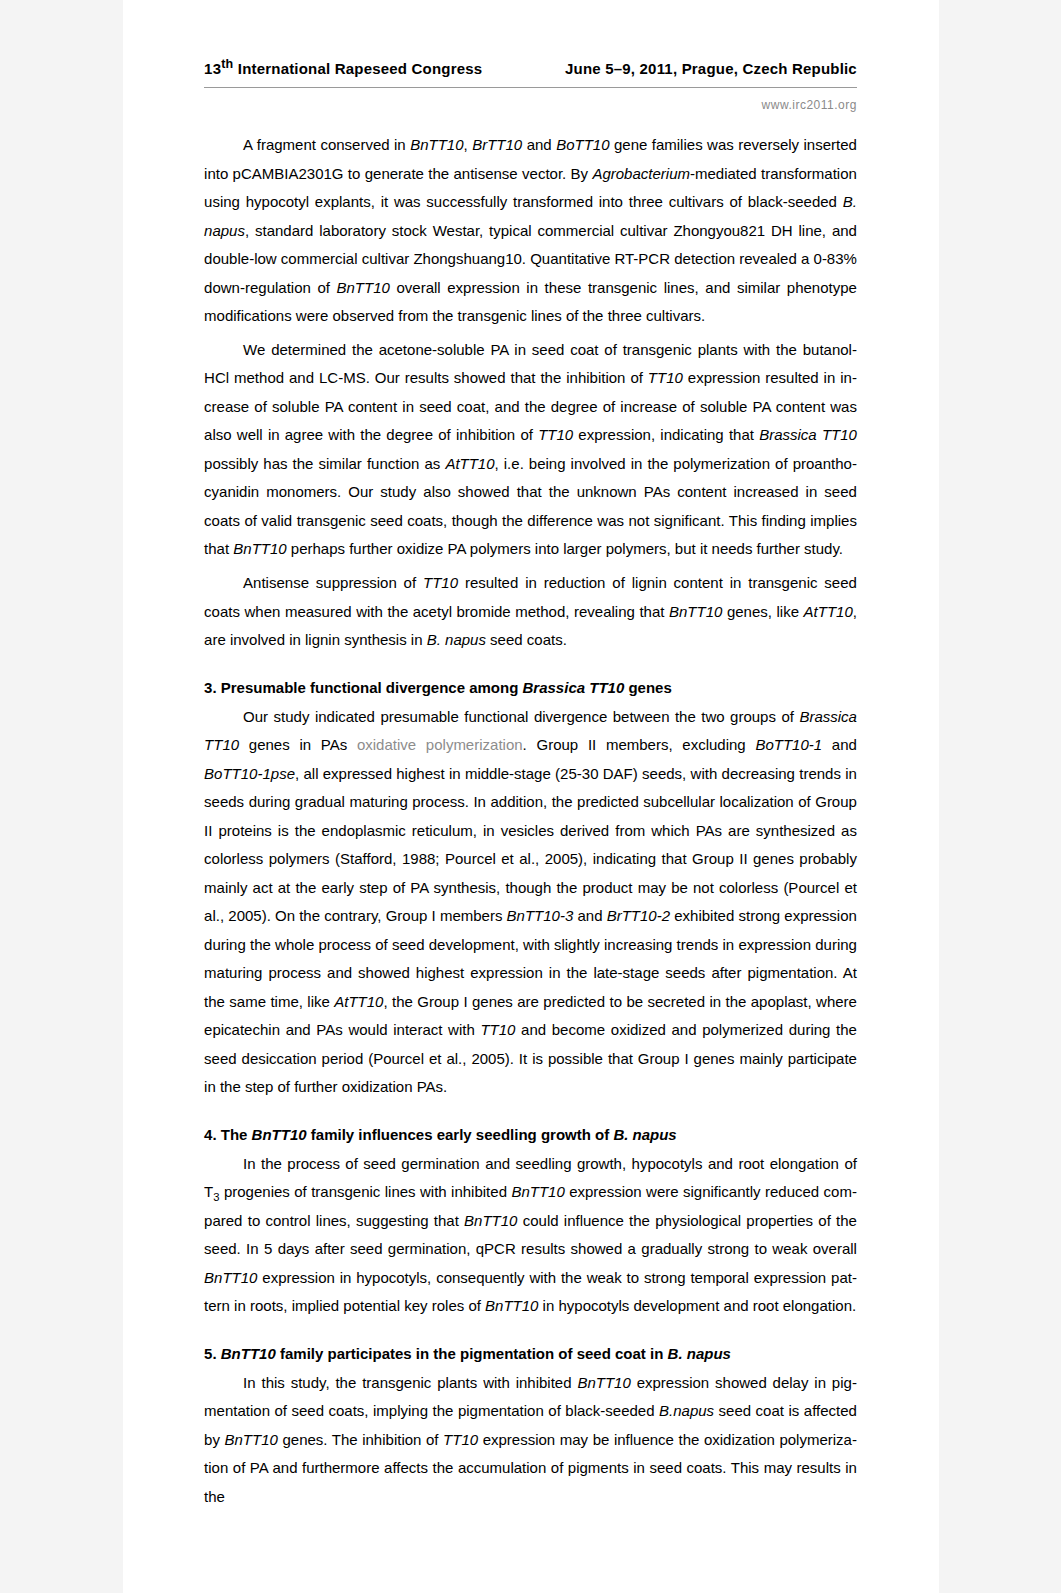13th International Rapeseed Congress June 5–9, 2011, Prague, Czech Republic
www.irc2011.org
A fragment conserved in BnTT10, BrTT10 and BoTT10 gene families was reversely inserted into pCAMBIA2301G to generate the antisense vector. By Agrobacterium-mediated transformation using hypocotyl explants, it was successfully transformed into three cultivars of black-seeded B. napus, standard laboratory stock Westar, typical commercial cultivar Zhongyou821 DH line, and double-low commercial cultivar Zhongshuang10. Quantitative RT-PCR detection revealed a 0-83% down-regulation of BnTT10 overall expression in these transgenic lines, and similar phenotype modifications were observed from the transgenic lines of the three cultivars.
We determined the acetone-soluble PA in seed coat of transgenic plants with the butanol-HCl method and LC-MS. Our results showed that the inhibition of TT10 expression resulted in increase of soluble PA content in seed coat, and the degree of increase of soluble PA content was also well in agree with the degree of inhibition of TT10 expression, indicating that Brassica TT10 possibly has the similar function as AtTT10, i.e. being involved in the polymerization of proanthocyanidin monomers. Our study also showed that the unknown PAs content increased in seed coats of valid transgenic seed coats, though the difference was not significant. This finding implies that BnTT10 perhaps further oxidize PA polymers into larger polymers, but it needs further study.
Antisense suppression of TT10 resulted in reduction of lignin content in transgenic seed coats when measured with the acetyl bromide method, revealing that BnTT10 genes, like AtTT10, are involved in lignin synthesis in B. napus seed coats.
3. Presumable functional divergence among Brassica TT10 genes
Our study indicated presumable functional divergence between the two groups of Brassica TT10 genes in PAs oxidative polymerization. Group II members, excluding BoTT10-1 and BoTT10-1pse, all expressed highest in middle-stage (25-30 DAF) seeds, with decreasing trends in seeds during gradual maturing process. In addition, the predicted subcellular localization of Group II proteins is the endoplasmic reticulum, in vesicles derived from which PAs are synthesized as colorless polymers (Stafford, 1988; Pourcel et al., 2005), indicating that Group II genes probably mainly act at the early step of PA synthesis, though the product may be not colorless (Pourcel et al., 2005). On the contrary, Group I members BnTT10-3 and BrTT10-2 exhibited strong expression during the whole process of seed development, with slightly increasing trends in expression during maturing process and showed highest expression in the late-stage seeds after pigmentation. At the same time, like AtTT10, the Group I genes are predicted to be secreted in the apoplast, where epicatechin and PAs would interact with TT10 and become oxidized and polymerized during the seed desiccation period (Pourcel et al., 2005). It is possible that Group I genes mainly participate in the step of further oxidization PAs.
4. The BnTT10 family influences early seedling growth of B. napus
In the process of seed germination and seedling growth, hypocotyls and root elongation of T3 progenies of transgenic lines with inhibited BnTT10 expression were significantly reduced compared to control lines, suggesting that BnTT10 could influence the physiological properties of the seed. In 5 days after seed germination, qPCR results showed a gradually strong to weak overall BnTT10 expression in hypocotyls, consequently with the weak to strong temporal expression pattern in roots, implied potential key roles of BnTT10 in hypocotyls development and root elongation.
5. BnTT10 family participates in the pigmentation of seed coat in B. napus
In this study, the transgenic plants with inhibited BnTT10 expression showed delay in pigmentation of seed coats, implying the pigmentation of black-seeded B.napus seed coat is affected by BnTT10 genes. The inhibition of TT10 expression may be influence the oxidization polymerization of PA and furthermore affects the accumulation of pigments in seed coats. This may results in the